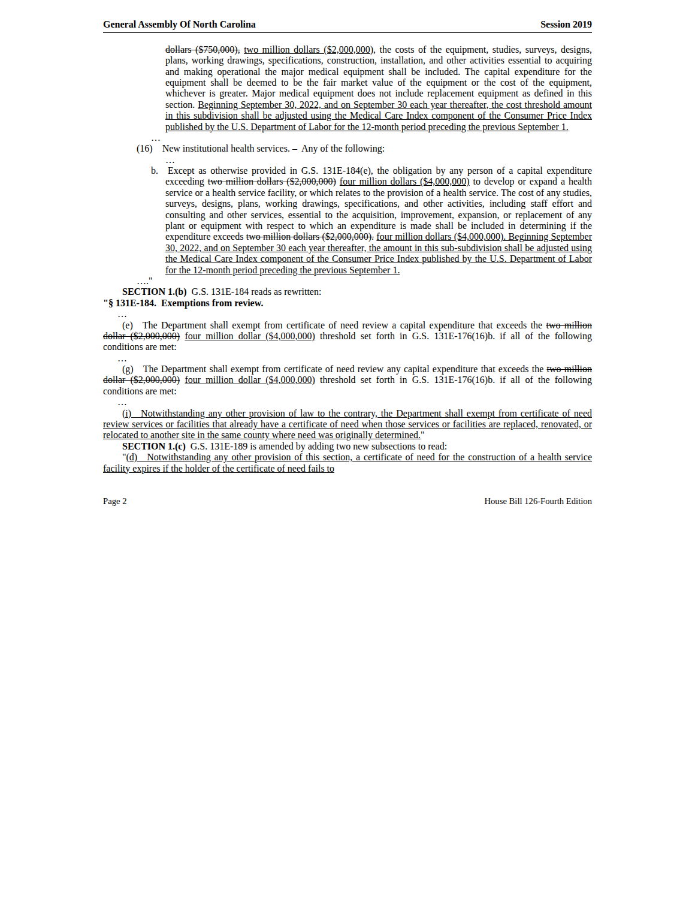General Assembly Of North Carolina
Session 2019
dollars ($750,000), two million dollars ($2,000,000), the costs of the equipment, studies, surveys, designs, plans, working drawings, specifications, construction, installation, and other activities essential to acquiring and making operational the major medical equipment shall be included. The capital expenditure for the equipment shall be deemed to be the fair market value of the equipment or the cost of the equipment, whichever is greater. Major medical equipment does not include replacement equipment as defined in this section. Beginning September 30, 2022, and on September 30 each year thereafter, the cost threshold amount in this subdivision shall be adjusted using the Medical Care Index component of the Consumer Price Index published by the U.S. Department of Labor for the 12-month period preceding the previous September 1.
…
(16) New institutional health services. – Any of the following:
…
b. Except as otherwise provided in G.S. 131E-184(e), the obligation by any person of a capital expenditure exceeding two million dollars ($2,000,000) four million dollars ($4,000,000) to develop or expand a health service or a health service facility, or which relates to the provision of a health service. The cost of any studies, surveys, designs, plans, working drawings, specifications, and other activities, including staff effort and consulting and other services, essential to the acquisition, improvement, expansion, or replacement of any plant or equipment with respect to which an expenditure is made shall be included in determining if the expenditure exceeds two million dollars ($2,000,000). four million dollars ($4,000,000). Beginning September 30, 2022, and on September 30 each year thereafter, the amount in this sub-subdivision shall be adjusted using the Medical Care Index component of the Consumer Price Index published by the U.S. Department of Labor for the 12-month period preceding the previous September 1.
…."
SECTION 1.(b) G.S. 131E-184 reads as rewritten:
"§ 131E-184. Exemptions from review.
…
(e) The Department shall exempt from certificate of need review a capital expenditure that exceeds the two million dollar ($2,000,000) four million dollar ($4,000,000) threshold set forth in G.S. 131E-176(16)b. if all of the following conditions are met:
…
(g) The Department shall exempt from certificate of need review any capital expenditure that exceeds the two million dollar ($2,000,000) four million dollar ($4,000,000) threshold set forth in G.S. 131E-176(16)b. if all of the following conditions are met:
…
(i) Notwithstanding any other provision of law to the contrary, the Department shall exempt from certificate of need review services or facilities that already have a certificate of need when those services or facilities are replaced, renovated, or relocated to another site in the same county where need was originally determined."
SECTION 1.(c) G.S. 131E-189 is amended by adding two new subsections to read:
"(d) Notwithstanding any other provision of this section, a certificate of need for the construction of a health service facility expires if the holder of the certificate of need fails to
Page 2
House Bill 126-Fourth Edition